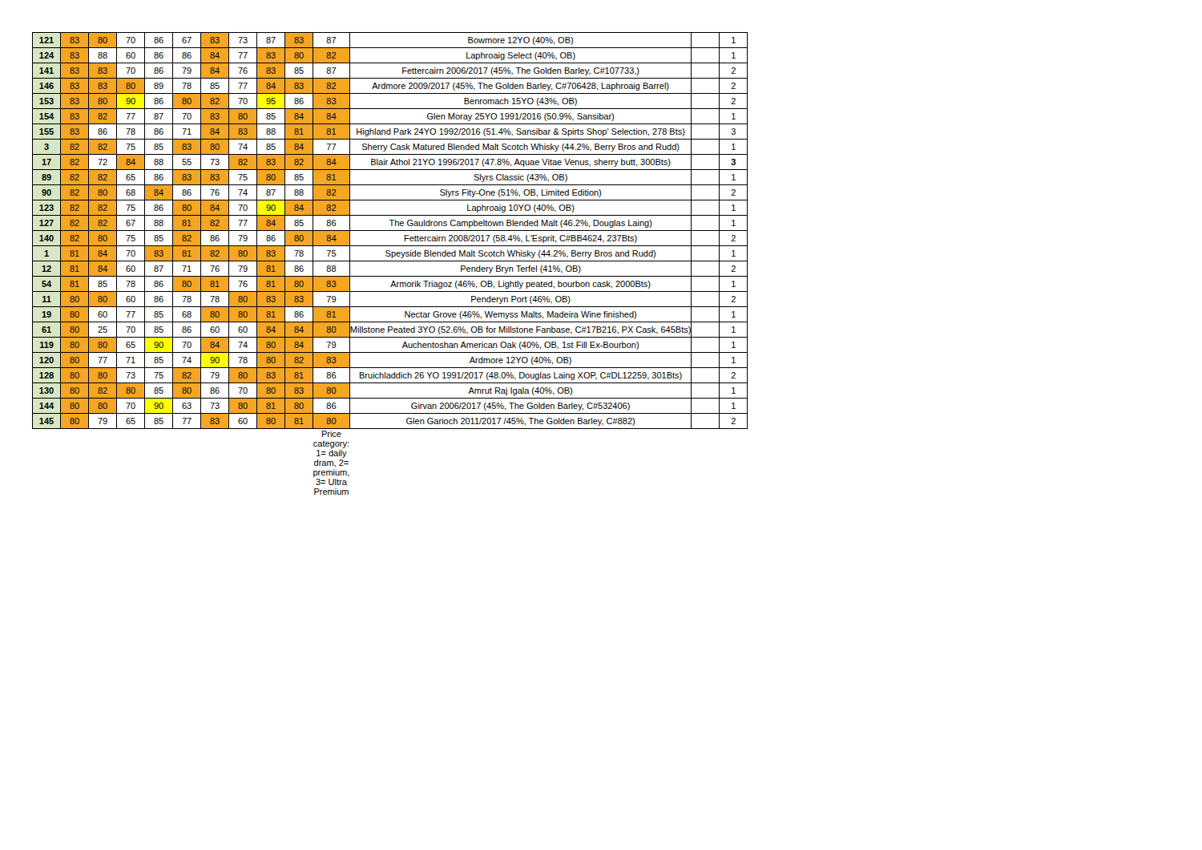| 121 | 83 | 80 | 70 | 86 | 67 | 83 | 73 | 87 | 83 | 87 | Bowmore 12YO (40%, OB) | | 1 |
| 124 | 83 | 88 | 60 | 86 | 86 | 84 | 77 | 83 | 80 | 82 | Laphroaig Select (40%, OB) | | 1 |
| 141 | 83 | 83 | 70 | 86 | 79 | 84 | 76 | 83 | 85 | 87 | Fettercairn 2006/2017 (45%, The Golden Barley, C#107733,) | | 2 |
| 146 | 83 | 83 | 80 | 89 | 78 | 85 | 77 | 84 | 83 | 82 | Ardmore 2009/2017 (45%, The Golden Barley, C#706428, Laphroaig Barrel) | | 2 |
| 153 | 83 | 80 | 90 | 86 | 80 | 82 | 70 | 95 | 86 | 83 | Benromach 15YO (43%, OB) | | 2 |
| 154 | 83 | 82 | 77 | 87 | 70 | 83 | 80 | 85 | 84 | 84 | Glen Moray 25YO 1991/2016 (50.9%, Sansibar) | | 1 |
| 155 | 83 | 86 | 78 | 86 | 71 | 84 | 83 | 88 | 81 | 81 | Highland Park 24YO 1992/2016 (51.4%, Sansibar & Spirts Shop' Selection, 278 Bts) | | 3 |
| 3 | 82 | 82 | 75 | 85 | 83 | 80 | 74 | 85 | 84 | 77 | Sherry Cask Matured Blended Malt Scotch Whisky (44.2%, Berry Bros and Rudd) | | 1 |
| 17 | 82 | 72 | 84 | 88 | 55 | 73 | 82 | 83 | 82 | 84 | Blair Athol 21YO 1996/2017 (47.8%, Aquae Vitae Venus, sherry butt, 300Bts) | | 3 |
| 89 | 82 | 82 | 65 | 86 | 83 | 83 | 75 | 80 | 85 | 81 | Slyrs Classic (43%, OB) | | 1 |
| 90 | 82 | 80 | 68 | 84 | 86 | 76 | 74 | 87 | 88 | 82 | Slyrs Fity-One (51%, OB, Limited Edition) | | 2 |
| 123 | 82 | 82 | 75 | 86 | 80 | 84 | 70 | 90 | 84 | 82 | Laphroaig 10YO (40%, OB) | | 1 |
| 127 | 82 | 82 | 67 | 88 | 81 | 82 | 77 | 84 | 85 | 86 | The Gauldrons Campbeltown Blended Malt (46.2%, Douglas Laing) | | 1 |
| 140 | 82 | 80 | 75 | 85 | 82 | 86 | 79 | 86 | 80 | 84 | Fettercairn 2008/2017 (58.4%, L'Esprit, C#BB4624, 237Bts) | | 2 |
| 1 | 81 | 84 | 70 | 83 | 81 | 82 | 80 | 83 | 78 | 75 | Speyside Blended Malt Scotch Whisky (44.2%, Berry Bros and Rudd) | | 1 |
| 12 | 81 | 84 | 60 | 87 | 71 | 76 | 79 | 81 | 86 | 88 | Pendery Bryn Terfel (41%, OB) | | 2 |
| 54 | 81 | 85 | 78 | 86 | 80 | 81 | 76 | 81 | 80 | 83 | Armorik Triagoz (46%, OB, Lightly peated, bourbon cask, 2000Bts) | | 1 |
| 11 | 80 | 80 | 60 | 86 | 78 | 78 | 80 | 83 | 83 | 79 | Penderyn Port (46%, OB) | | 2 |
| 19 | 80 | 60 | 77 | 85 | 68 | 80 | 80 | 81 | 86 | 81 | Nectar Grove (46%, Wemyss Malts, Madeira Wine finished) | | 1 |
| 61 | 80 | 25 | 70 | 85 | 86 | 60 | 60 | 84 | 84 | 80 | Millstone Peated 3YO (52.6%, OB for Millstone Fanbase, C#17B216, PX Cask, 645Bts) | | 1 |
| 119 | 80 | 80 | 65 | 90 | 70 | 84 | 74 | 80 | 84 | 79 | Auchentoshan American Oak (40%, OB, 1st Fill Ex-Bourbon) | | 1 |
| 120 | 80 | 77 | 71 | 85 | 74 | 90 | 78 | 80 | 82 | 83 | Ardmore 12YO (40%, OB) | | 1 |
| 128 | 80 | 80 | 73 | 75 | 82 | 79 | 80 | 83 | 81 | 86 | Bruichladdich 26 YO 1991/2017 (48.0%, Douglas Laing XOP, C#DL12259, 301Bts) | | 2 |
| 130 | 80 | 82 | 80 | 85 | 80 | 86 | 70 | 80 | 83 | 80 | Amrut Raj Igala (40%, OB) | | 1 |
| 144 | 80 | 80 | 70 | 90 | 63 | 73 | 80 | 81 | 80 | 86 | Girvan 2006/2017 (45%, The Golden Barley, C#532406) | | 1 |
| 145 | 80 | 79 | 65 | 85 | 77 | 83 | 60 | 80 | 81 | 80 | Glen Garioch 2011/2017 /45%, The Golden Barley, C#882) | | 2 |
| | Price category: 1= daily dram, 2= premium, 3= Ultra Premium | | |